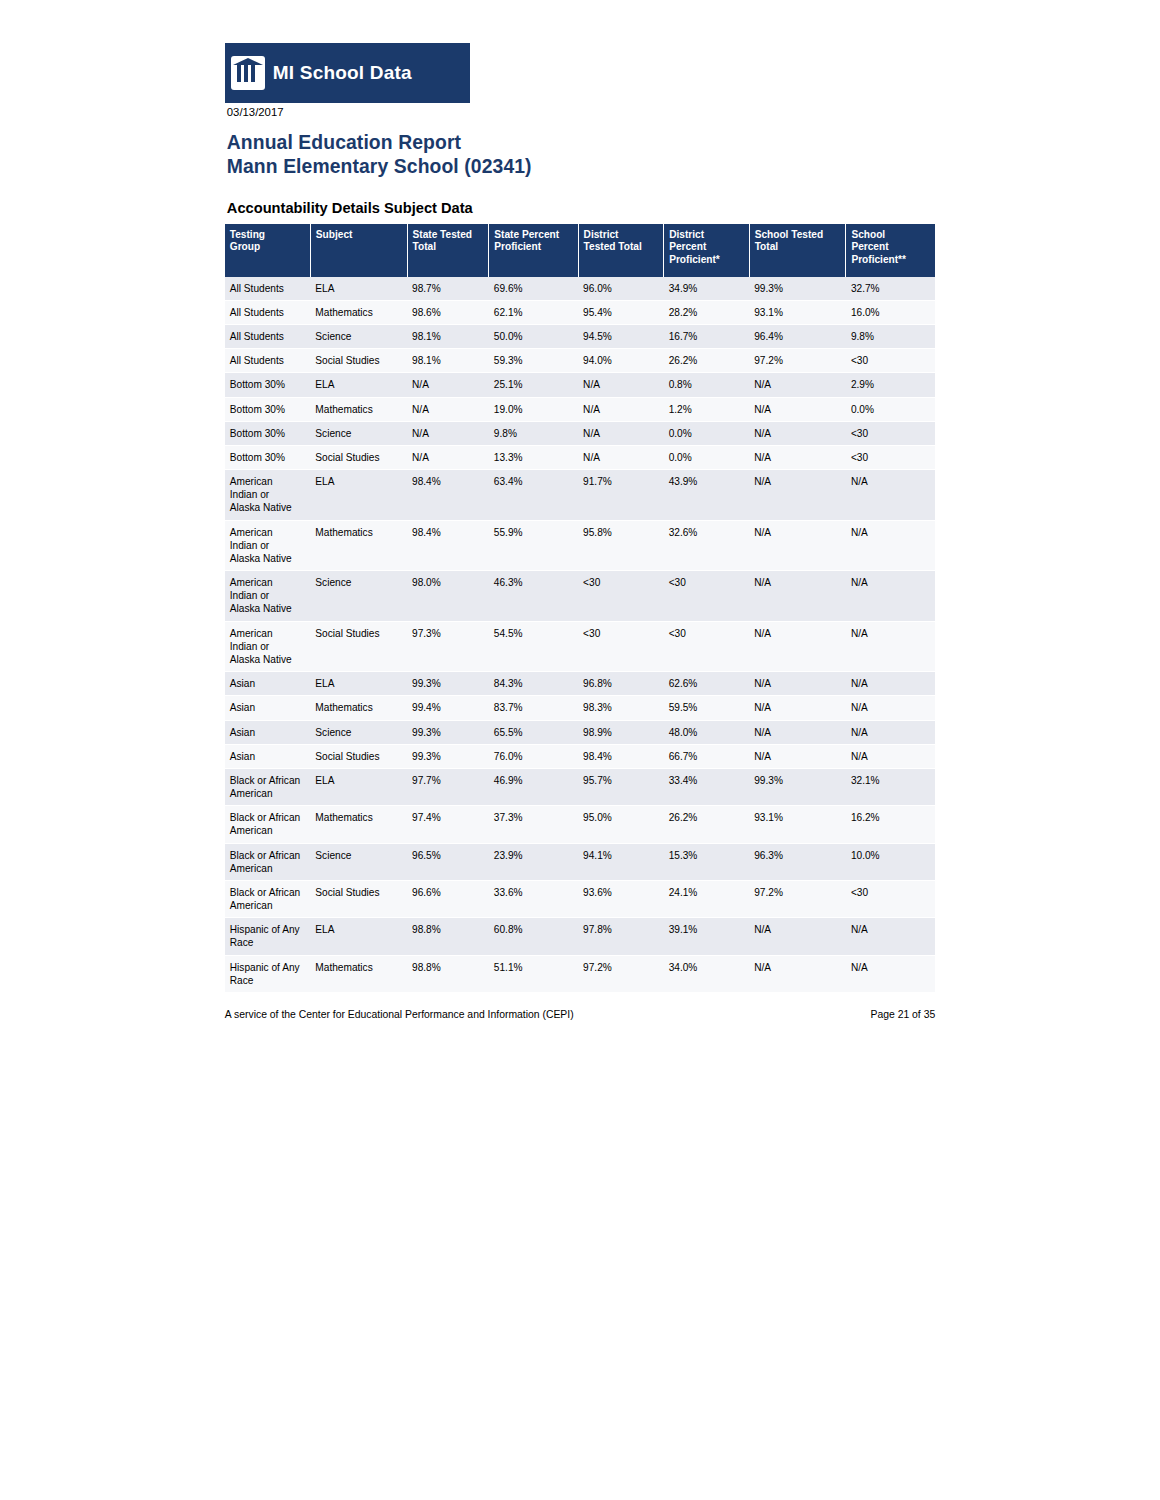MI School Data
03/13/2017
Annual Education Report
Mann Elementary School (02341)
Accountability Details Subject Data
| Testing Group | Subject | State Tested Total | State Percent Proficient | District Tested Total | District Percent Proficient* | School Tested Total | School Percent Proficient** |
| --- | --- | --- | --- | --- | --- | --- | --- |
| All Students | ELA | 98.7% | 69.6% | 96.0% | 34.9% | 99.3% | 32.7% |
| All Students | Mathematics | 98.6% | 62.1% | 95.4% | 28.2% | 93.1% | 16.0% |
| All Students | Science | 98.1% | 50.0% | 94.5% | 16.7% | 96.4% | 9.8% |
| All Students | Social Studies | 98.1% | 59.3% | 94.0% | 26.2% | 97.2% | <30 |
| Bottom 30% | ELA | N/A | 25.1% | N/A | 0.8% | N/A | 2.9% |
| Bottom 30% | Mathematics | N/A | 19.0% | N/A | 1.2% | N/A | 0.0% |
| Bottom 30% | Science | N/A | 9.8% | N/A | 0.0% | N/A | <30 |
| Bottom 30% | Social Studies | N/A | 13.3% | N/A | 0.0% | N/A | <30 |
| American Indian or Alaska Native | ELA | 98.4% | 63.4% | 91.7% | 43.9% | N/A | N/A |
| American Indian or Alaska Native | Mathematics | 98.4% | 55.9% | 95.8% | 32.6% | N/A | N/A |
| American Indian or Alaska Native | Science | 98.0% | 46.3% | <30 | <30 | N/A | N/A |
| American Indian or Alaska Native | Social Studies | 97.3% | 54.5% | <30 | <30 | N/A | N/A |
| Asian | ELA | 99.3% | 84.3% | 96.8% | 62.6% | N/A | N/A |
| Asian | Mathematics | 99.4% | 83.7% | 98.3% | 59.5% | N/A | N/A |
| Asian | Science | 99.3% | 65.5% | 98.9% | 48.0% | N/A | N/A |
| Asian | Social Studies | 99.3% | 76.0% | 98.4% | 66.7% | N/A | N/A |
| Black or African American | ELA | 97.7% | 46.9% | 95.7% | 33.4% | 99.3% | 32.1% |
| Black or African American | Mathematics | 97.4% | 37.3% | 95.0% | 26.2% | 93.1% | 16.2% |
| Black or African American | Science | 96.5% | 23.9% | 94.1% | 15.3% | 96.3% | 10.0% |
| Black or African American | Social Studies | 96.6% | 33.6% | 93.6% | 24.1% | 97.2% | <30 |
| Hispanic of Any Race | ELA | 98.8% | 60.8% | 97.8% | 39.1% | N/A | N/A |
| Hispanic of Any Race | Mathematics | 98.8% | 51.1% | 97.2% | 34.0% | N/A | N/A |
A service of the Center for Educational Performance and Information (CEPI) Page 21 of 35